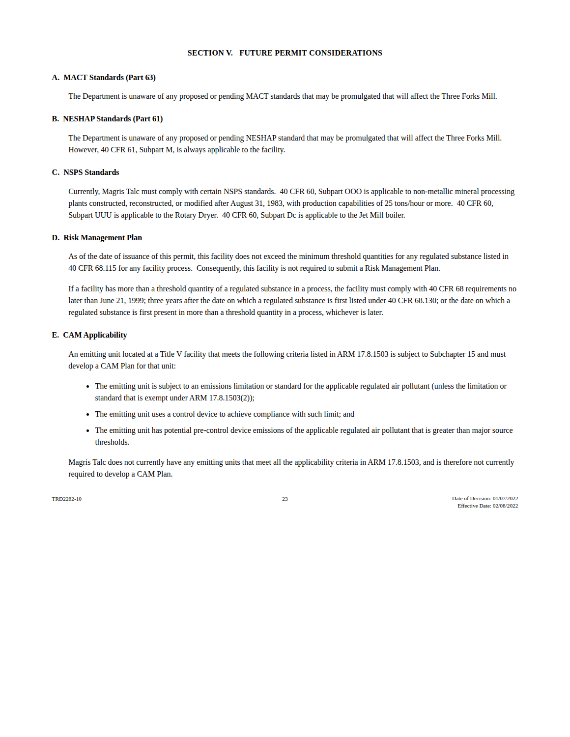SECTION V. FUTURE PERMIT CONSIDERATIONS
A. MACT Standards (Part 63)
The Department is unaware of any proposed or pending MACT standards that may be promulgated that will affect the Three Forks Mill.
B. NESHAP Standards (Part 61)
The Department is unaware of any proposed or pending NESHAP standard that may be promulgated that will affect the Three Forks Mill. However, 40 CFR 61, Subpart M, is always applicable to the facility.
C. NSPS Standards
Currently, Magris Talc must comply with certain NSPS standards. 40 CFR 60, Subpart OOO is applicable to non-metallic mineral processing plants constructed, reconstructed, or modified after August 31, 1983, with production capabilities of 25 tons/hour or more. 40 CFR 60, Subpart UUU is applicable to the Rotary Dryer. 40 CFR 60, Subpart Dc is applicable to the Jet Mill boiler.
D. Risk Management Plan
As of the date of issuance of this permit, this facility does not exceed the minimum threshold quantities for any regulated substance listed in 40 CFR 68.115 for any facility process. Consequently, this facility is not required to submit a Risk Management Plan.
If a facility has more than a threshold quantity of a regulated substance in a process, the facility must comply with 40 CFR 68 requirements no later than June 21, 1999; three years after the date on which a regulated substance is first listed under 40 CFR 68.130; or the date on which a regulated substance is first present in more than a threshold quantity in a process, whichever is later.
E. CAM Applicability
An emitting unit located at a Title V facility that meets the following criteria listed in ARM 17.8.1503 is subject to Subchapter 15 and must develop a CAM Plan for that unit:
The emitting unit is subject to an emissions limitation or standard for the applicable regulated air pollutant (unless the limitation or standard that is exempt under ARM 17.8.1503(2));
The emitting unit uses a control device to achieve compliance with such limit; and
The emitting unit has potential pre-control device emissions of the applicable regulated air pollutant that is greater than major source thresholds.
Magris Talc does not currently have any emitting units that meet all the applicability criteria in ARM 17.8.1503, and is therefore not currently required to develop a CAM Plan.
| TRD2282-10 | 23 | Date of Decision: 01/07/2022 Effective Date: 02/08/2022 |